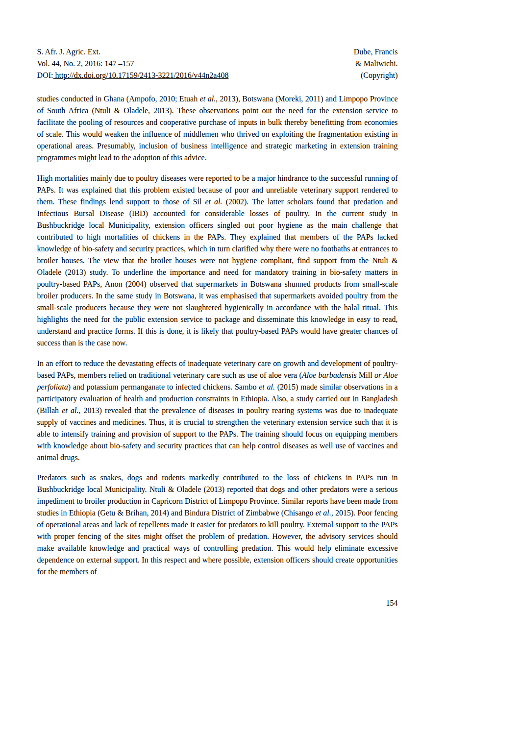S. Afr. J. Agric. Ext.
Dube, Francis
Vol. 44, No. 2, 2016: 147 –157
& Maliwichi.
DOI: http://dx.doi.org/10.17159/2413-3221/2016/v44n2a408
(Copyright)
studies conducted in Ghana (Ampofo, 2010; Etuah et al., 2013), Botswana (Moreki, 2011) and Limpopo Province of South Africa (Ntuli & Oladele, 2013). These observations point out the need for the extension service to facilitate the pooling of resources and cooperative purchase of inputs in bulk thereby benefitting from economies of scale. This would weaken the influence of middlemen who thrived on exploiting the fragmentation existing in operational areas. Presumably, inclusion of business intelligence and strategic marketing in extension training programmes might lead to the adoption of this advice.
High mortalities mainly due to poultry diseases were reported to be a major hindrance to the successful running of PAPs. It was explained that this problem existed because of poor and unreliable veterinary support rendered to them. These findings lend support to those of Sil et al. (2002). The latter scholars found that predation and Infectious Bursal Disease (IBD) accounted for considerable losses of poultry. In the current study in Bushbuckridge local Municipality, extension officers singled out poor hygiene as the main challenge that contributed to high mortalities of chickens in the PAPs. They explained that members of the PAPs lacked knowledge of bio-safety and security practices, which in turn clarified why there were no footbaths at entrances to broiler houses. The view that the broiler houses were not hygiene compliant, find support from the Ntuli & Oladele (2013) study. To underline the importance and need for mandatory training in bio-safety matters in poultry-based PAPs, Anon (2004) observed that supermarkets in Botswana shunned products from small-scale broiler producers. In the same study in Botswana, it was emphasised that supermarkets avoided poultry from the small-scale producers because they were not slaughtered hygienically in accordance with the halal ritual. This highlights the need for the public extension service to package and disseminate this knowledge in easy to read, understand and practice forms. If this is done, it is likely that poultry-based PAPs would have greater chances of success than is the case now.
In an effort to reduce the devastating effects of inadequate veterinary care on growth and development of poultry-based PAPs, members relied on traditional veterinary care such as use of aloe vera (Aloe barbadensis Mill or Aloe perfoliata) and potassium permanganate to infected chickens. Sambo et al. (2015) made similar observations in a participatory evaluation of health and production constraints in Ethiopia. Also, a study carried out in Bangladesh (Billah et al., 2013) revealed that the prevalence of diseases in poultry rearing systems was due to inadequate supply of vaccines and medicines. Thus, it is crucial to strengthen the veterinary extension service such that it is able to intensify training and provision of support to the PAPs. The training should focus on equipping members with knowledge about bio-safety and security practices that can help control diseases as well use of vaccines and animal drugs.
Predators such as snakes, dogs and rodents markedly contributed to the loss of chickens in PAPs run in Bushbuckridge local Municipality. Ntuli & Oladele (2013) reported that dogs and other predators were a serious impediment to broiler production in Capricorn District of Limpopo Province. Similar reports have been made from studies in Ethiopia (Getu & Brihan, 2014) and Bindura District of Zimbabwe (Chisango et al., 2015). Poor fencing of operational areas and lack of repellents made it easier for predators to kill poultry. External support to the PAPs with proper fencing of the sites might offset the problem of predation. However, the advisory services should make available knowledge and practical ways of controlling predation. This would help eliminate excessive dependence on external support. In this respect and where possible, extension officers should create opportunities for the members of
154